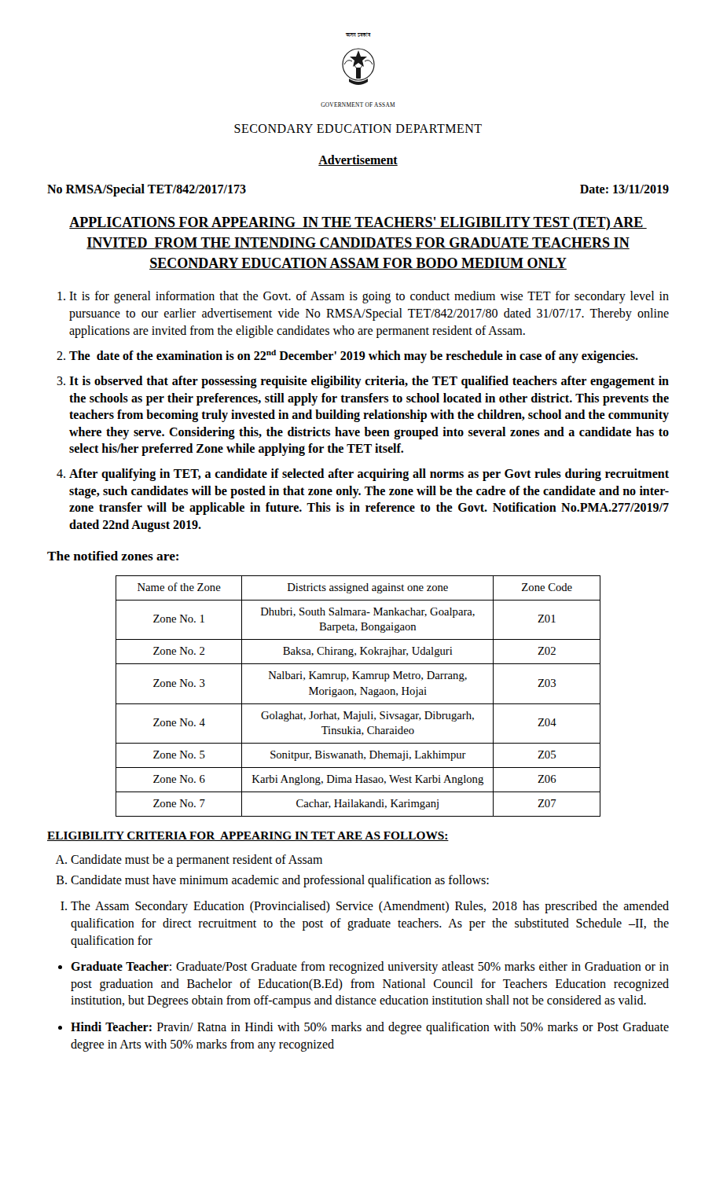অসম চৰকাৰ
GOVERNMENT OF ASSAM
SECONDARY EDUCATION DEPARTMENT
Advertisement
No RMSA/Special TET/842/2017/173 Date: 13/11/2019
APPLICATIONS FOR APPEARING IN THE TEACHERS' ELIGIBILITY TEST (TET) ARE INVITED FROM THE INTENDING CANDIDATES FOR GRADUATE TEACHERS IN SECONDARY EDUCATION ASSAM FOR BODO MEDIUM ONLY
It is for general information that the Govt. of Assam is going to conduct medium wise TET for secondary level in pursuance to our earlier advertisement vide No RMSA/Special TET/842/2017/80 dated 31/07/17. Thereby online applications are invited from the eligible candidates who are permanent resident of Assam.
The date of the examination is on 22nd December' 2019 which may be reschedule in case of any exigencies.
It is observed that after possessing requisite eligibility criteria, the TET qualified teachers after engagement in the schools as per their preferences, still apply for transfers to school located in other district. This prevents the teachers from becoming truly invested in and building relationship with the children, school and the community where they serve. Considering this, the districts have been grouped into several zones and a candidate has to select his/her preferred Zone while applying for the TET itself.
After qualifying in TET, a candidate if selected after acquiring all norms as per Govt rules during recruitment stage, such candidates will be posted in that zone only. The zone will be the cadre of the candidate and no inter-zone transfer will be applicable in future. This is in reference to the Govt. Notification No.PMA.277/2019/7 dated 22nd August 2019.
The notified zones are:
| Name of the Zone | Districts assigned against one zone | Zone Code |
| --- | --- | --- |
| Zone No. 1 | Dhubri, South Salmara- Mankachar, Goalpara, Barpeta, Bongaigaon | Z01 |
| Zone No. 2 | Baksa, Chirang, Kokrajhar, Udalguri | Z02 |
| Zone No. 3 | Nalbari, Kamrup, Kamrup Metro, Darrang, Morigaon, Nagaon, Hojai | Z03 |
| Zone No. 4 | Golaghat, Jorhat, Majuli, Sivsagar, Dibrugarh, Tinsukia, Charaideo | Z04 |
| Zone No. 5 | Sonitpur, Biswanath, Dhemaji, Lakhimpur | Z05 |
| Zone No. 6 | Karbi Anglong, Dima Hasao, West Karbi Anglong | Z06 |
| Zone No. 7 | Cachar, Hailakandi, Karimganj | Z07 |
ELIGIBILITY CRITERIA FOR APPEARING IN TET ARE AS FOLLOWS:
Candidate must be a permanent resident of Assam
Candidate must have minimum academic and professional qualification as follows:
The Assam Secondary Education (Provincialised) Service (Amendment) Rules, 2018 has prescribed the amended qualification for direct recruitment to the post of graduate teachers. As per the substituted Schedule –II, the qualification for
Graduate Teacher: Graduate/Post Graduate from recognized university atleast 50% marks either in Graduation or in post graduation and Bachelor of Education(B.Ed) from National Council for Teachers Education recognized institution, but Degrees obtain from off-campus and distance education institution shall not be considered as valid.
Hindi Teacher: Pravin/ Ratna in Hindi with 50% marks and degree qualification with 50% marks or Post Graduate degree in Arts with 50% marks from any recognized